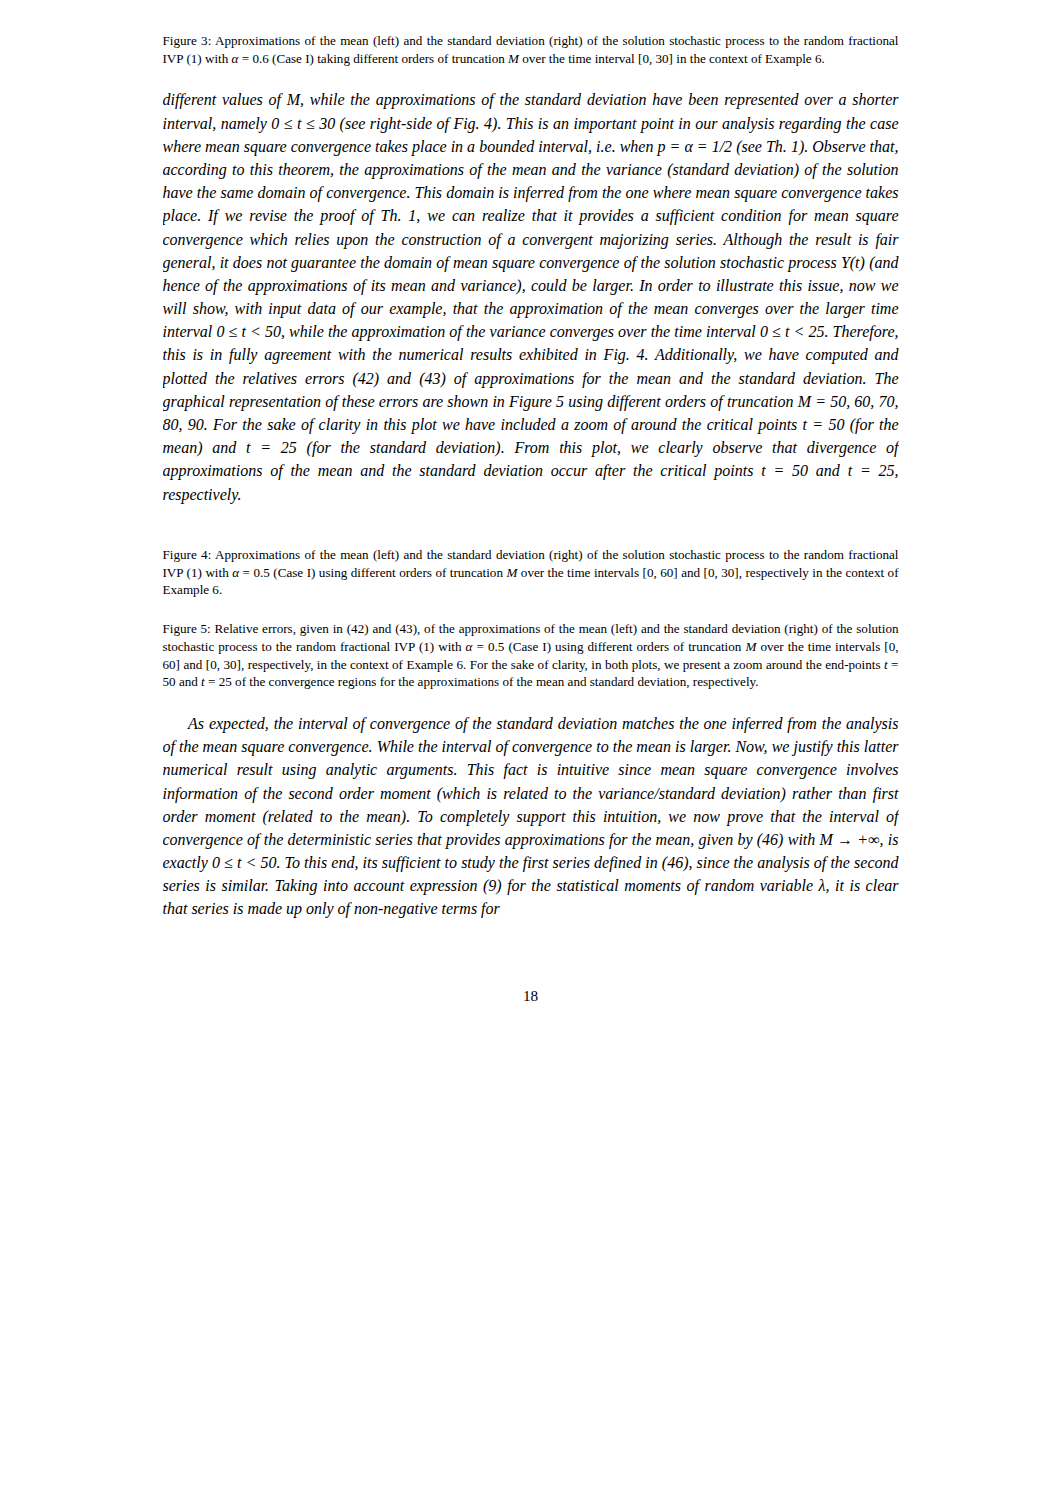Figure 3: Approximations of the mean (left) and the standard deviation (right) of the solution stochastic process to the random fractional IVP (1) with α = 0.6 (Case I) taking different orders of truncation M over the time interval [0, 30] in the context of Example 6.
358 359 360 361 362 363 364 365 366 367 368 369 370 371 372 373 374 375 376 377
different values of M, while the approximations of the standard deviation have been represented over a shorter interval, namely 0 ≤ t ≤ 30 (see right-side of Fig. 4). This is an important point in our analysis regarding the case where mean square convergence takes place in a bounded interval, i.e. when p = α = 1/2 (see Th. 1). Observe that, according to this theorem, the approximations of the mean and the variance (standard deviation) of the solution have the same domain of convergence. This domain is inferred from the one where mean square convergence takes place. If we revise the proof of Th. 1, we can realize that it provides a sufficient condition for mean square convergence which relies upon the construction of a convergent majorizing series. Although the result is fair general, it does not guarantee the domain of mean square convergence of the solution stochastic process Y(t) (and hence of the approximations of its mean and variance), could be larger. In order to illustrate this issue, now we will show, with input data of our example, that the approximation of the mean converges over the larger time interval 0 ≤ t < 50, while the approximation of the variance converges over the time interval 0 ≤ t < 25. Therefore, this is in fully agreement with the numerical results exhibited in Fig. 4. Additionally, we have computed and plotted the relatives errors (42) and (43) of approximations for the mean and the standard deviation. The graphical representation of these errors are shown in Figure 5 using different orders of truncation M = 50, 60, 70, 80, 90. For the sake of clarity in this plot we have included a zoom of around the critical points t = 50 (for the mean) and t = 25 (for the standard deviation). From this plot, we clearly observe that divergence of approximations of the mean and the standard deviation occur after the critical points t = 50 and t = 25, respectively.
Figure 4: Approximations of the mean (left) and the standard deviation (right) of the solution stochastic process to the random fractional IVP (1) with α = 0.5 (Case I) using different orders of truncation M over the time intervals [0, 60] and [0, 30], respectively in the context of Example 6.
Figure 5: Relative errors, given in (42) and (43), of the approximations of the mean (left) and the standard deviation (right) of the solution stochastic process to the random fractional IVP (1) with α = 0.5 (Case I) using different orders of truncation M over the time intervals [0, 60] and [0, 30], respectively, in the context of Example 6. For the sake of clarity, in both plots, we present a zoom around the end-points t = 50 and t = 25 of the convergence regions for the approximations of the mean and standard deviation, respectively.
378 379 380 381 382 383 384 385 386 387
As expected, the interval of convergence of the standard deviation matches the one inferred from the analysis of the mean square convergence. While the interval of convergence to the mean is larger. Now, we justify this latter numerical result using analytic arguments. This fact is intuitive since mean square convergence involves information of the second order moment (which is related to the variance/standard deviation) rather than first order moment (related to the mean). To completely support this intuition, we now prove that the interval of convergence of the deterministic series that provides approximations for the mean, given by (46) with M → +∞, is exactly 0 ≤ t < 50. To this end, its sufficient to study the first series defined in (46), since the analysis of the second series is similar. Taking into account expression (9) for the statistical moments of random variable λ, it is clear that series is made up only of non-negative terms for
18